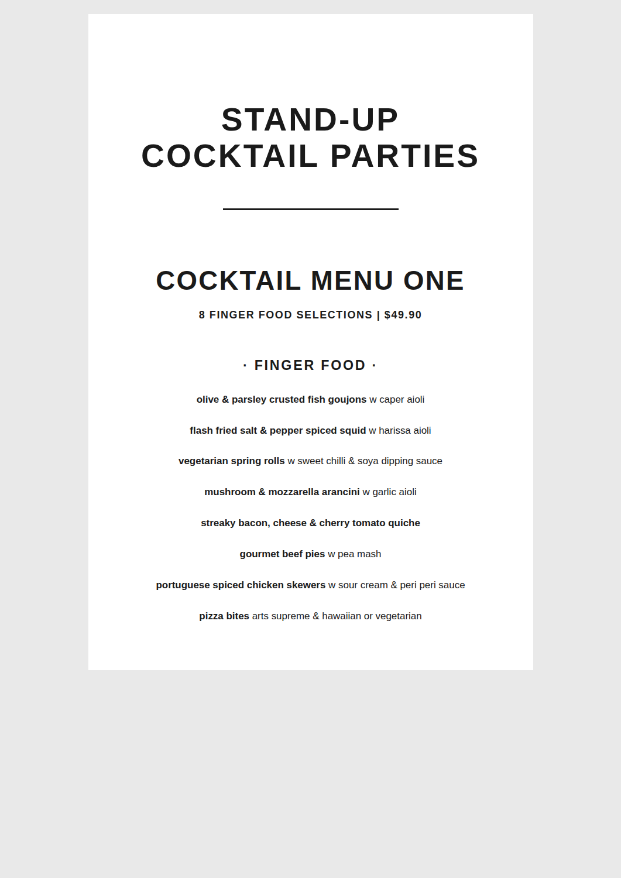Stand-Up
Cocktail Parties
Cocktail Menu One
8 Finger Food Selections | $49.90
· Finger Food ·
olive & parsley crusted fish goujons w caper aioli
flash fried salt & pepper spiced squid w harissa aioli
vegetarian spring rolls w sweet chilli & soya dipping sauce
mushroom & mozzarella arancini w garlic aioli
streaky bacon, cheese & cherry tomato quiche
gourmet beef pies w pea mash
portuguese spiced chicken skewers w sour cream & peri peri sauce
pizza bites arts supreme & hawaiian or vegetarian